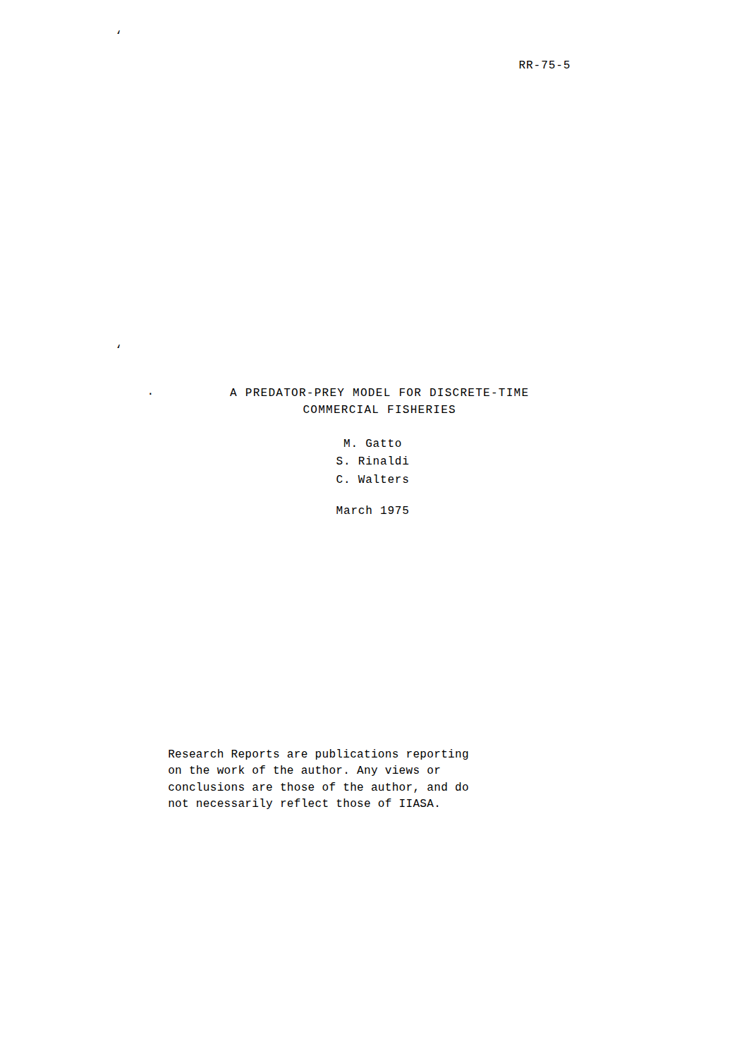‘ ‘
RR-75-5
A PREDATOR-PREY MODEL FOR DISCRETE-TIME
COMMERCIAL FISHERIES
M. Gatto
S. Rinaldi
C. Walters
March 1975
Research Reports are publications reporting
on the work of the author. Any views or
conclusions are those of the author, and do
not necessarily reflect those of IIASA.